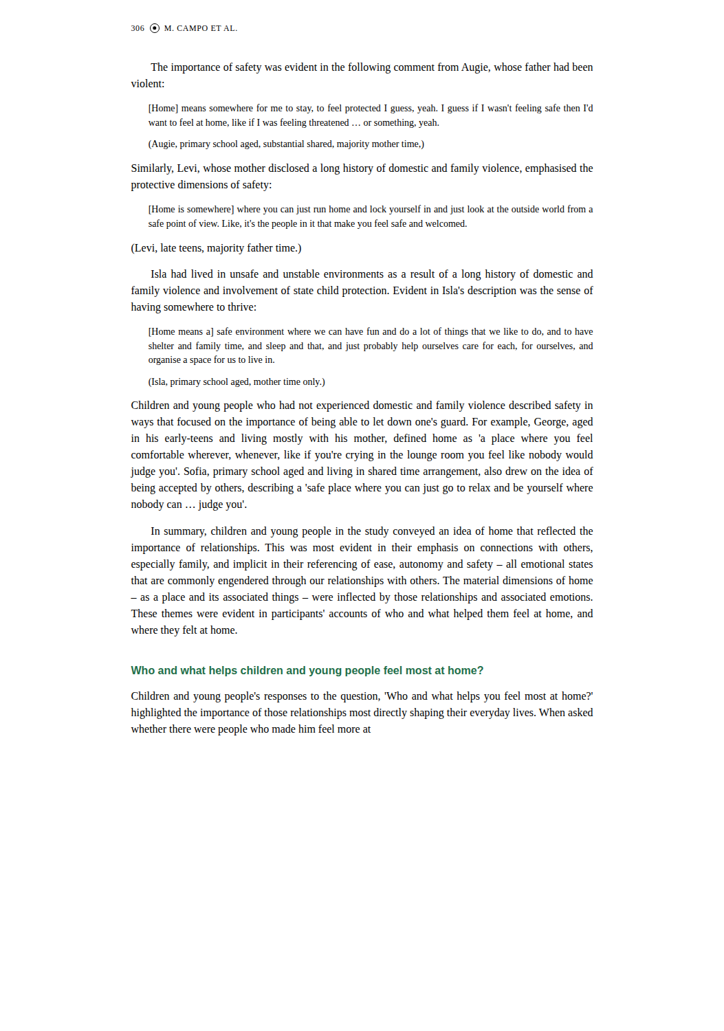306 M. Campo et al.
The importance of safety was evident in the following comment from Augie, whose father had been violent:
[Home] means somewhere for me to stay, to feel protected I guess, yeah. I guess if I wasn't feeling safe then I'd want to feel at home, like if I was feeling threatened … or something, yeah.
(Augie, primary school aged, substantial shared, majority mother time,)
Similarly, Levi, whose mother disclosed a long history of domestic and family violence, emphasised the protective dimensions of safety:
[Home is somewhere] where you can just run home and lock yourself in and just look at the outside world from a safe point of view. Like, it's the people in it that make you feel safe and welcomed.
(Levi, late teens, majority father time.)
Isla had lived in unsafe and unstable environments as a result of a long history of domestic and family violence and involvement of state child protection. Evident in Isla's description was the sense of having somewhere to thrive:
[Home means a] safe environment where we can have fun and do a lot of things that we like to do, and to have shelter and family time, and sleep and that, and just probably help ourselves care for each, for ourselves, and organise a space for us to live in.
(Isla, primary school aged, mother time only.)
Children and young people who had not experienced domestic and family violence described safety in ways that focused on the importance of being able to let down one's guard. For example, George, aged in his early-teens and living mostly with his mother, defined home as 'a place where you feel comfortable wherever, whenever, like if you're crying in the lounge room you feel like nobody would judge you'. Sofia, primary school aged and living in shared time arrangement, also drew on the idea of being accepted by others, describing a 'safe place where you can just go to relax and be yourself where nobody can … judge you'.
In summary, children and young people in the study conveyed an idea of home that reflected the importance of relationships. This was most evident in their emphasis on connections with others, especially family, and implicit in their referencing of ease, autonomy and safety – all emotional states that are commonly engendered through our relationships with others. The material dimensions of home – as a place and its associated things – were inflected by those relationships and associated emotions. These themes were evident in participants' accounts of who and what helped them feel at home, and where they felt at home.
Who and what helps children and young people feel most at home?
Children and young people's responses to the question, 'Who and what helps you feel most at home?' highlighted the importance of those relationships most directly shaping their everyday lives. When asked whether there were people who made him feel more at